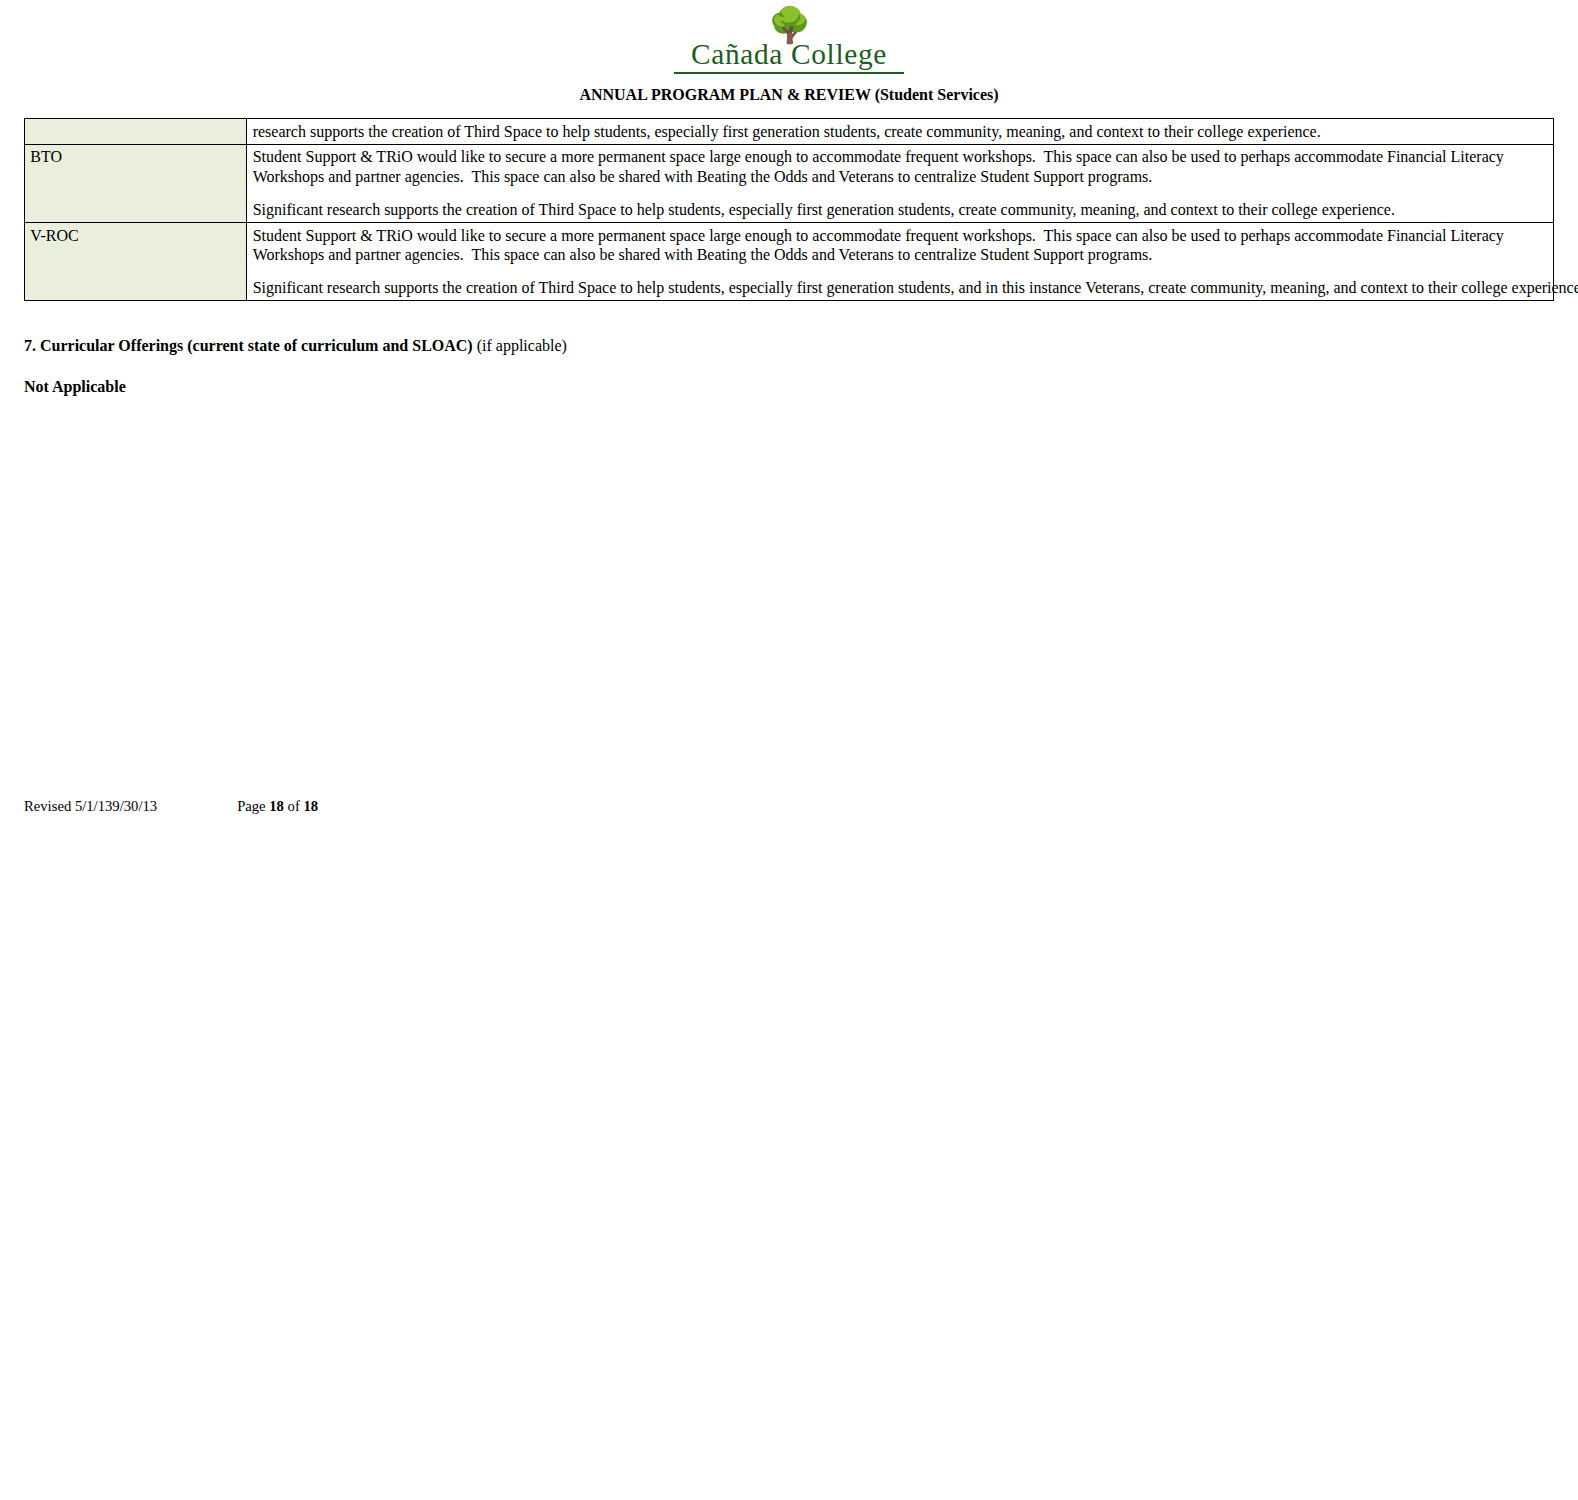🌳 Cañada College
ANNUAL PROGRAM PLAN & REVIEW (Student Services)
| | research supports the creation of Third Space to help students, especially first generation students, create community, meaning, and context to their college experience. |
| BTO | Student Support & TRiO would like to secure a more permanent space large enough to accommodate frequent workshops. This space can also be used to perhaps accommodate Financial Literacy Workshops and partner agencies. This space can also be shared with Beating the Odds and Veterans to centralize Student Support programs. Significant research supports the creation of Third Space to help students, especially first generation students, create community, meaning, and context to their college experience. |
| V-ROC | Student Support & TRiO would like to secure a more permanent space large enough to accommodate frequent workshops. This space can also be used to perhaps accommodate Financial Literacy Workshops and partner agencies. This space can also be shared with Beating the Odds and Veterans to centralize Student Support programs. Significant research supports the creation of Third Space to help students, especially first generation students, and in this instance Veterans, create community, meaning, and context to their college experience. |
7. Curricular Offerings (current state of curriculum and SLOAC) (if applicable)
Not Applicable
Revised 5/1/139/30/13 Page 18 of 18